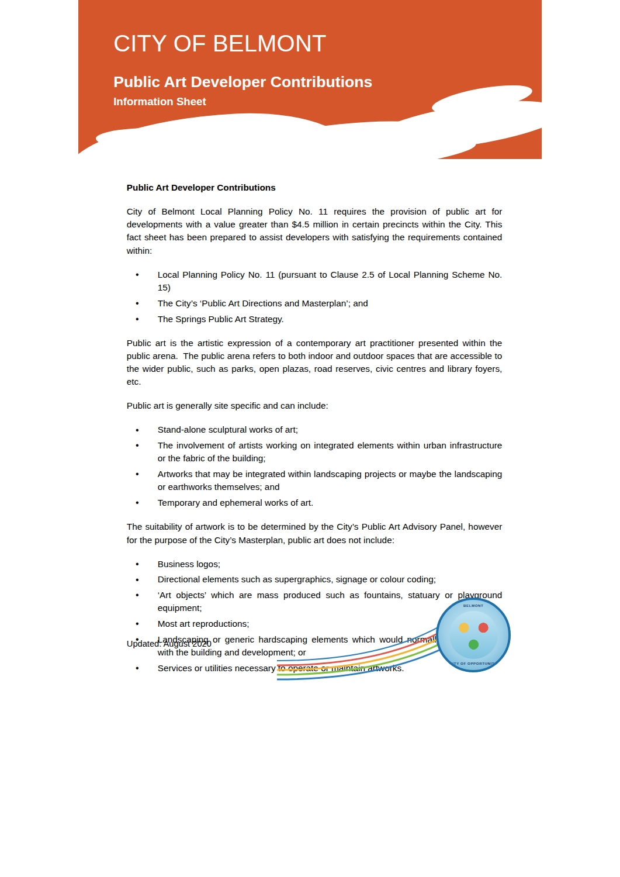CITY OF BELMONT
Public Art Developer Contributions
Information Sheet
Public Art Developer Contributions
City of Belmont Local Planning Policy No. 11 requires the provision of public art for developments with a value greater than $4.5 million in certain precincts within the City. This fact sheet has been prepared to assist developers with satisfying the requirements contained within:
Local Planning Policy No. 11 (pursuant to Clause 2.5 of Local Planning Scheme No. 15)
The City’s ‘Public Art Directions and Masterplan’; and
The Springs Public Art Strategy.
Public art is the artistic expression of a contemporary art practitioner presented within the public arena. The public arena refers to both indoor and outdoor spaces that are accessible to the wider public, such as parks, open plazas, road reserves, civic centres and library foyers, etc.
Public art is generally site specific and can include:
Stand-alone sculptural works of art;
The involvement of artists working on integrated elements within urban infrastructure or the fabric of the building;
Artworks that may be integrated within landscaping projects or maybe the landscaping or earthworks themselves; and
Temporary and ephemeral works of art.
The suitability of artwork is to be determined by the City’s Public Art Advisory Panel, however for the purpose of the City’s Masterplan, public art does not include:
Business logos;
Directional elements such as supergraphics, signage or colour coding;
‘Art objects’ which are mass produced such as fountains, statuary or playground equipment;
Most art reproductions;
Landscaping or generic hardscaping elements which would normally be associated with the building and development; or
Services or utilities necessary to operate or maintain artworks.
Updated: August 2020
BELMONT CITY OF OPPORTUNITY